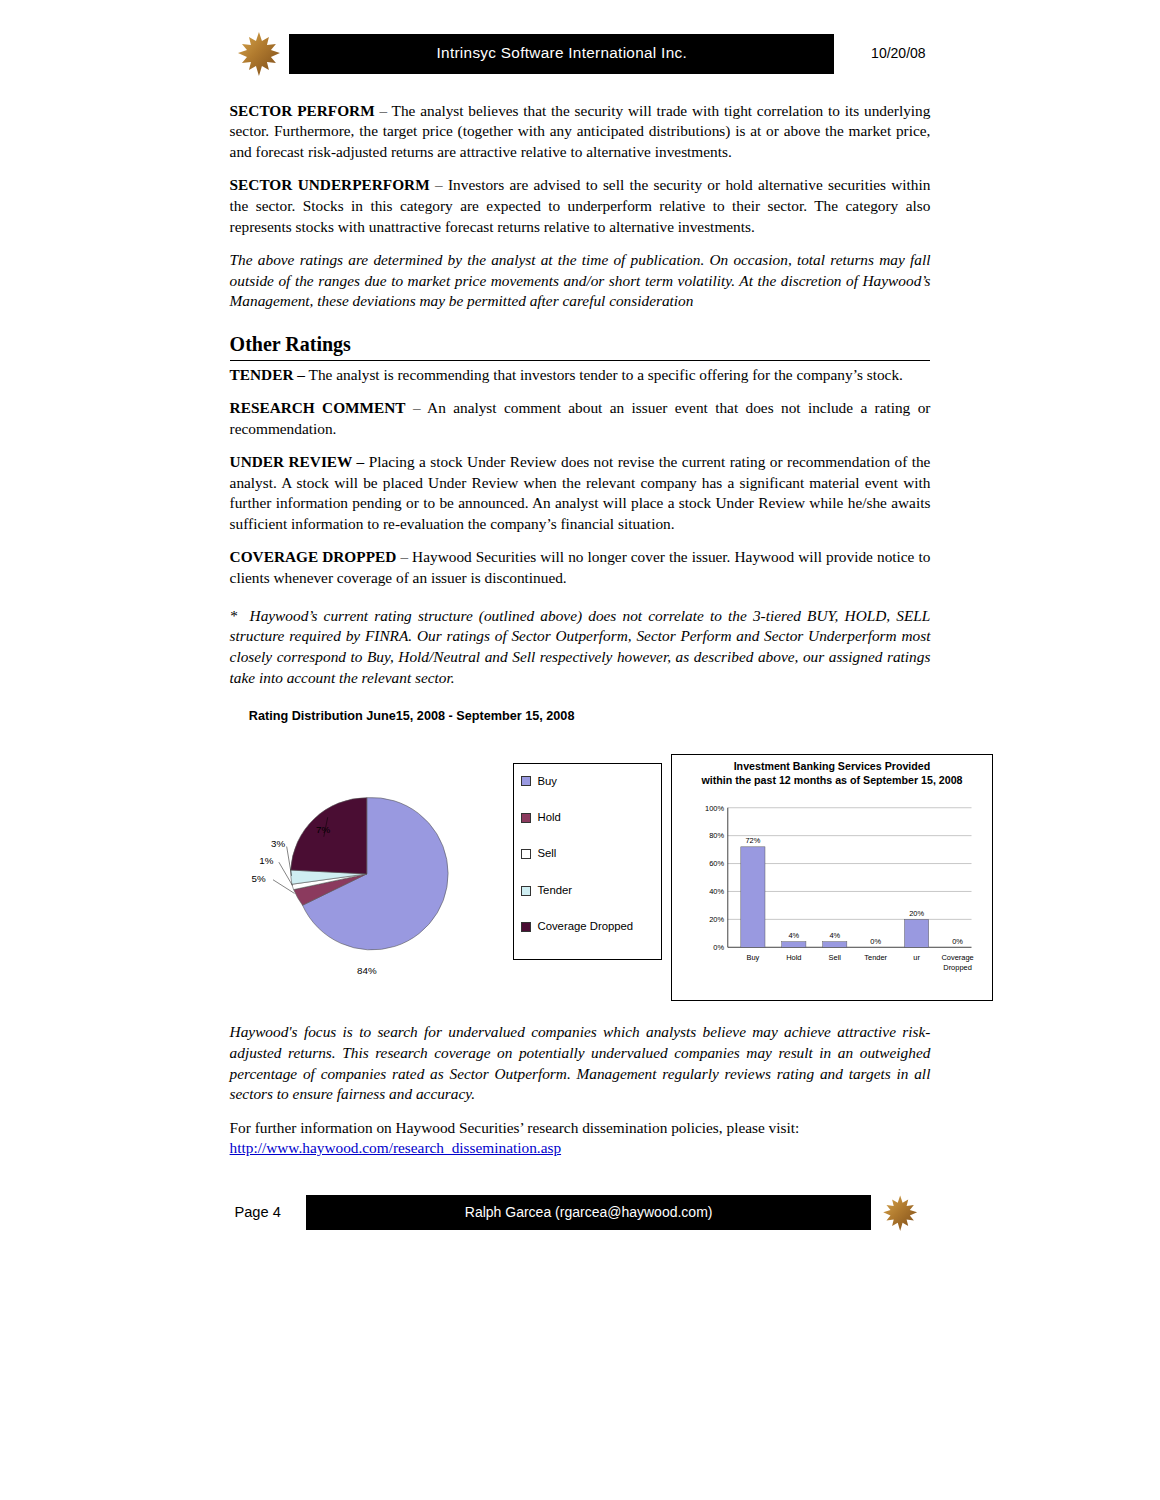Intrinsyc Software International Inc.
10/20/08
SECTOR PERFORM – The analyst believes that the security will trade with tight correlation to its underlying sector. Furthermore, the target price (together with any anticipated distributions) is at or above the market price, and forecast risk-adjusted returns are attractive relative to alternative investments.
SECTOR UNDERPERFORM – Investors are advised to sell the security or hold alternative securities within the sector. Stocks in this category are expected to underperform relative to their sector. The category also represents stocks with unattractive forecast returns relative to alternative investments.
The above ratings are determined by the analyst at the time of publication. On occasion, total returns may fall outside of the ranges due to market price movements and/or short term volatility. At the discretion of Haywood’s Management, these deviations may be permitted after careful consideration
Other Ratings
TENDER – The analyst is recommending that investors tender to a specific offering for the company’s stock.
RESEARCH COMMENT – An analyst comment about an issuer event that does not include a rating or recommendation.
UNDER REVIEW – Placing a stock Under Review does not revise the current rating or recommendation of the analyst. A stock will be placed Under Review when the relevant company has a significant material event with further information pending or to be announced. An analyst will place a stock Under Review while he/she awaits sufficient information to re-evaluation the company’s financial situation.
COVERAGE DROPPED – Haywood Securities will no longer cover the issuer. Haywood will provide notice to clients whenever coverage of an issuer is discontinued.
* Haywood’s current rating structure (outlined above) does not correlate to the 3-tiered BUY, HOLD, SELL structure required by FINRA. Our ratings of Sector Outperform, Sector Perform and Sector Underperform most closely correspond to Buy, Hold/Neutral and Sell respectively however, as described above, our assigned ratings take into account the relevant sector.
Rating Distribution June15, 2008 - September 15, 2008
84% 5% 1% 3% 7%
Buy
Hold
Sell
Tender
Coverage Dropped
Investment Banking Services Provided
within the past 12 months as of September 15, 2008
100% 80% 60% 40% 20% 0% 72% 4% 4% 0% 20% 0% Buy Hold Sell Tender ur Coverage Dropped
Haywood's focus is to search for undervalued companies which analysts believe may achieve attractive risk-adjusted returns. This research coverage on potentially undervalued companies may result in an outweighed percentage of companies rated as Sector Outperform. Management regularly reviews rating and targets in all sectors to ensure fairness and accuracy.
For further information on Haywood Securities’ research dissemination policies, please visit:
http://www.haywood.com/research_dissemination.asp
Page 4
Ralph Garcea (rgarcea@haywood.com)